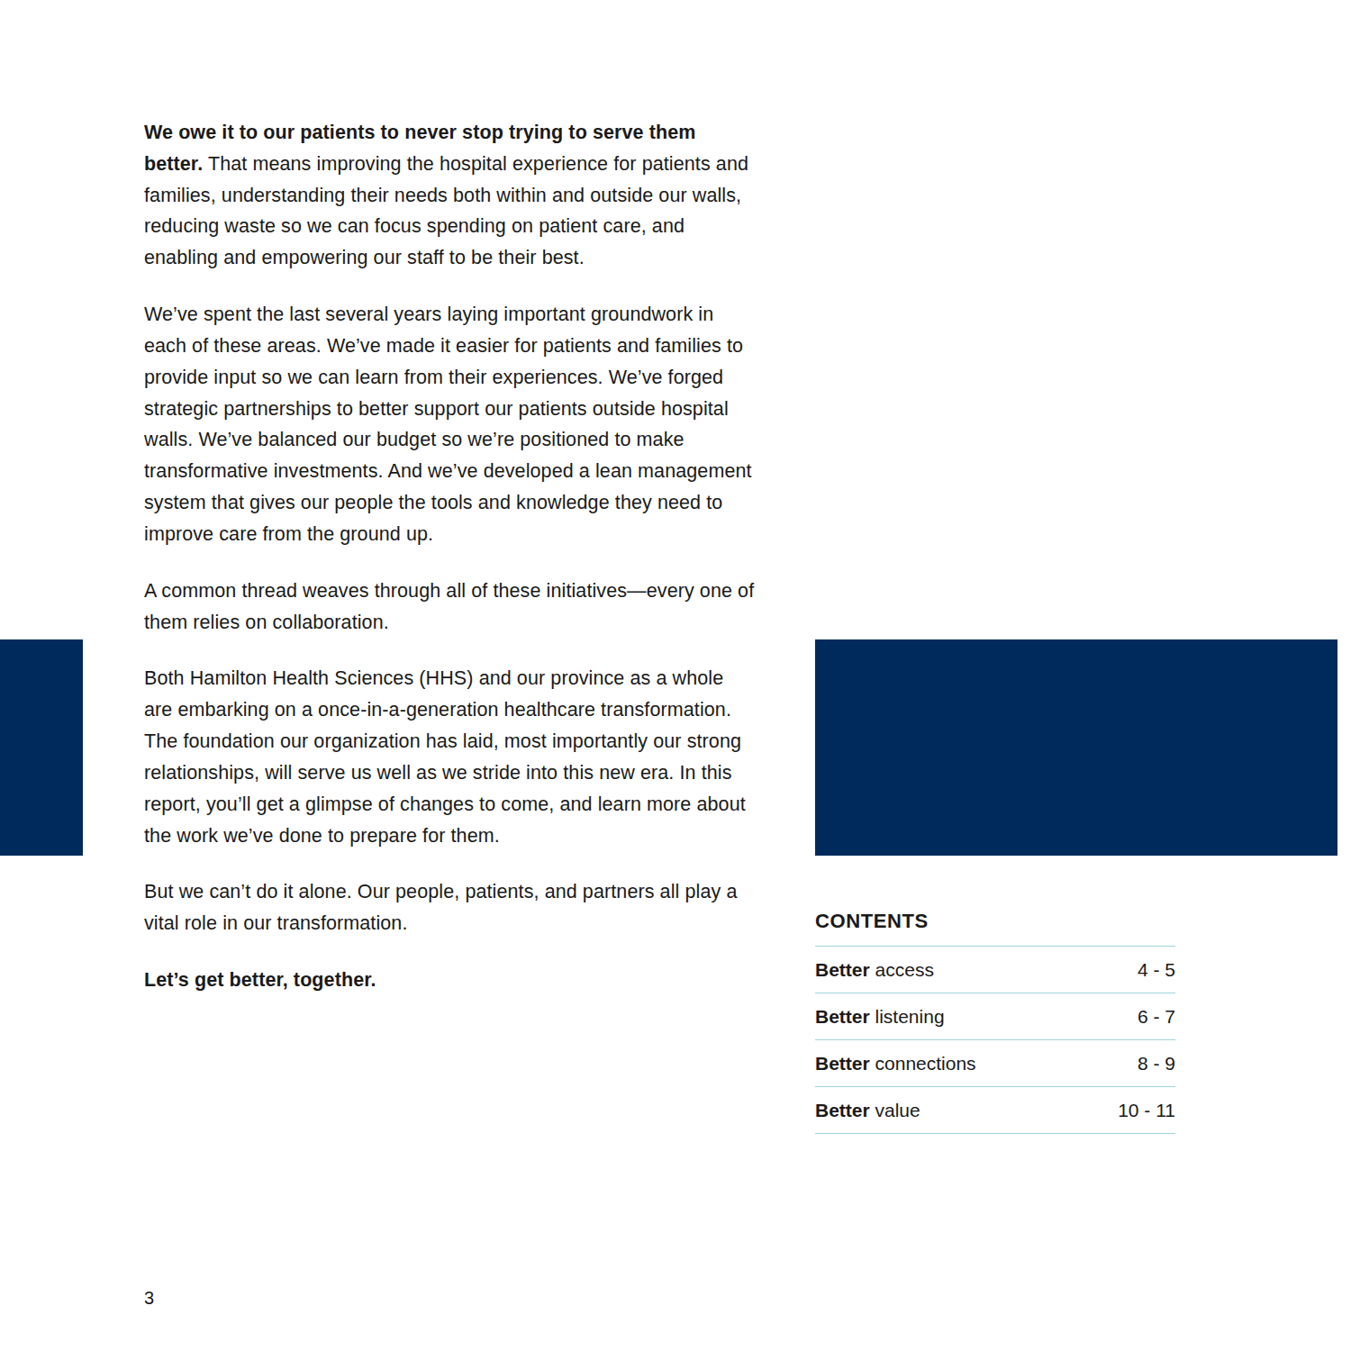We owe it to our patients to never stop trying to serve them better. That means improving the hospital experience for patients and families, understanding their needs both within and outside our walls, reducing waste so we can focus spending on patient care, and enabling and empowering our staff to be their best.
We’ve spent the last several years laying important groundwork in each of these areas. We’ve made it easier for patients and families to provide input so we can learn from their experiences. We’ve forged strategic partnerships to better support our patients outside hospital walls. We’ve balanced our budget so we’re positioned to make transformative investments. And we’ve developed a lean management system that gives our people the tools and knowledge they need to improve care from the ground up.
A common thread weaves through all of these initiatives—every one of them relies on collaboration.
Both Hamilton Health Sciences (HHS) and our province as a whole are embarking on a once-in-a-generation healthcare transformation. The foundation our organization has laid, most importantly our strong relationships, will serve us well as we stride into this new era. In this report, you’ll get a glimpse of changes to come, and learn more about the work we’ve done to prepare for them.
But we can’t do it alone. Our people, patients, and partners all play a vital role in our transformation.
Let’s get better, together.
Contents
| Better access | 4 - 5 |
| Better listening | 6 - 7 |
| Better connections | 8 - 9 |
| Better value | 10 - 11 |
3